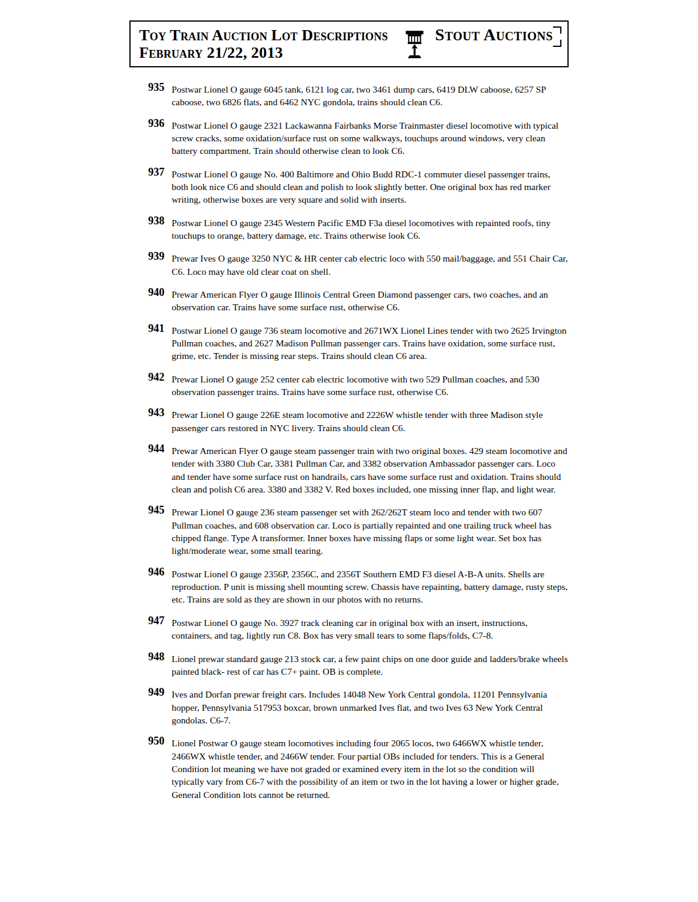Toy Train Auction Lot Descriptions February 21/22, 2013
Stout Auctions
935
Postwar Lionel O gauge 6045 tank, 6121 log car, two 3461 dump cars, 6419 DLW caboose, 6257 SP caboose, two 6826 flats, and 6462 NYC gondola, trains should clean C6.
936
Postwar Lionel O gauge 2321 Lackawanna Fairbanks Morse Trainmaster diesel locomotive with typical screw cracks, some oxidation/surface rust on some walkways, touchups around windows, very clean battery compartment. Train should otherwise clean to look C6.
937
Postwar Lionel O gauge No. 400 Baltimore and Ohio Budd RDC-1 commuter diesel passenger trains, both look nice C6 and should clean and polish to look slightly better. One original box has red marker writing, otherwise boxes are very square and solid with inserts.
938
Postwar Lionel O gauge 2345 Western Pacific EMD F3a diesel locomotives with repainted roofs, tiny touchups to orange, battery damage, etc. Trains otherwise look C6.
939
Prewar Ives O gauge 3250 NYC & HR center cab electric loco with 550 mail/baggage, and 551 Chair Car, C6. Loco may have old clear coat on shell.
940
Prewar American Flyer O gauge Illinois Central Green Diamond passenger cars, two coaches, and an observation car. Trains have some surface rust, otherwise C6.
941
Postwar Lionel O gauge 736 steam locomotive and 2671WX Lionel Lines tender with two 2625 Irvington Pullman coaches, and 2627 Madison Pullman passenger cars. Trains have oxidation, some surface rust, grime, etc. Tender is missing rear steps. Trains should clean C6 area.
942
Prewar Lionel O gauge 252 center cab electric locomotive with two 529 Pullman coaches, and 530 observation passenger trains. Trains have some surface rust, otherwise C6.
943
Prewar Lionel O gauge 226E steam locomotive and 2226W whistle tender with three Madison style passenger cars restored in NYC livery. Trains should clean C6.
944
Prewar American Flyer O gauge steam passenger train with two original boxes. 429 steam locomotive and tender with 3380 Club Car, 3381 Pullman Car, and 3382 observation Ambassador passenger cars. Loco and tender have some surface rust on handrails, cars have some surface rust and oxidation. Trains should clean and polish C6 area. 3380 and 3382 V. Red boxes included, one missing inner flap, and light wear.
945
Prewar Lionel O gauge 236 steam passenger set with 262/262T steam loco and tender with two 607 Pullman coaches, and 608 observation car. Loco is partially repainted and one trailing truck wheel has chipped flange. Type A transformer. Inner boxes have missing flaps or some light wear. Set box has light/moderate wear, some small tearing.
946
Postwar Lionel O gauge 2356P, 2356C, and 2356T Southern EMD F3 diesel A-B-A units. Shells are reproduction. P unit is missing shell mounting screw. Chassis have repainting, battery damage, rusty steps, etc. Trains are sold as they are shown in our photos with no returns.
947
Postwar Lionel O gauge No. 3927 track cleaning car in original box with an insert, instructions, containers, and tag, lightly run C8. Box has very small tears to some flaps/folds, C7-8.
948
Lionel prewar standard gauge 213 stock car, a few paint chips on one door guide and ladders/brake wheels painted black- rest of car has C7+ paint. OB is complete.
949
Ives and Dorfan prewar freight cars. Includes 14048 New York Central gondola, 11201 Pennsylvania hopper, Pennsylvania 517953 boxcar, brown unmarked Ives flat, and two Ives 63 New York Central gondolas. C6-7.
950
Lionel Postwar O gauge steam locomotives including four 2065 locos, two 6466WX whistle tender, 2466WX whistle tender, and 2466W tender. Four partial OBs included for tenders. This is a General Condition lot meaning we have not graded or examined every item in the lot so the condition will typically vary from C6-7 with the possibility of an item or two in the lot having a lower or higher grade, General Condition lots cannot be returned.